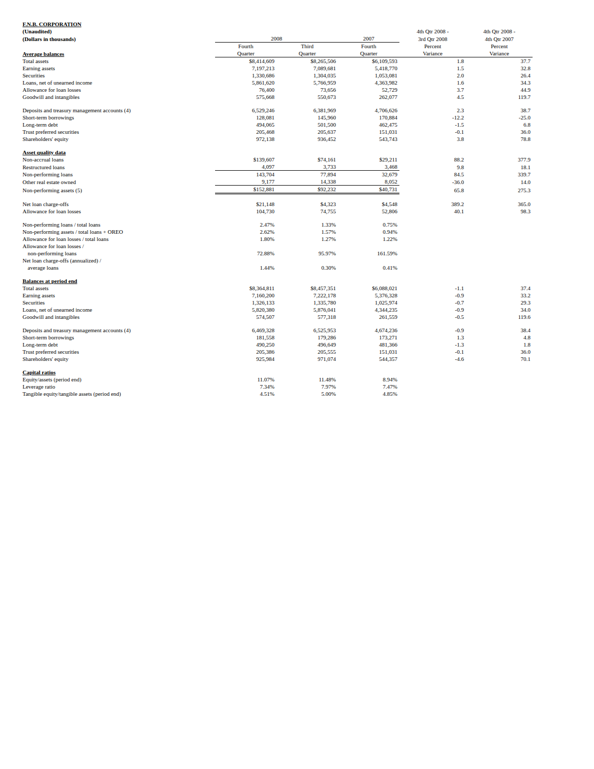| F.N.B. CORPORATION | | | | | |
| (Unaudited) | | | | 4th Qtr 2008 - | 4th Qtr 2008 - |
| (Dollars in thousands) | 2008 | 2007 | 3rd Qtr 2008 | 4th Qtr 2007 |
| | Fourth | Third | Fourth | Percent | Percent |
| Average balances | Quarter | Quarter | Quarter | Variance | Variance |
| Total assets | $8,414,609 | $8,265,506 | $6,109,593 | 1.8 | 37.7 |
| Earning assets | 7,197,213 | 7,089,681 | 5,418,770 | 1.5 | 32.8 |
| Securities | 1,330,686 | 1,304,035 | 1,053,081 | 2.0 | 26.4 |
| Loans, net of unearned income | 5,861,620 | 5,766,959 | 4,363,982 | 1.6 | 34.3 |
| Allowance for loan losses | 76,400 | 73,656 | 52,729 | 3.7 | 44.9 |
| Goodwill and intangibles | 575,668 | 550,673 | 262,077 | 4.5 | 119.7 |
| Deposits and treasury management accounts (4) | 6,529,246 | 6,381,969 | 4,706,626 | 2.3 | 38.7 |
| Short-term borrowings | 128,081 | 145,960 | 170,884 | -12.2 | -25.0 |
| Long-term debt | 494,065 | 501,500 | 462,475 | -1.5 | 6.8 |
| Trust preferred securities | 205,468 | 205,637 | 151,031 | -0.1 | 36.0 |
| Shareholders' equity | 972,138 | 936,452 | 543,743 | 3.8 | 78.8 |
| Asset quality data | | | | | |
| Non-accrual loans | $139,607 | $74,161 | $29,211 | 88.2 | 377.9 |
| Restructured loans | 4,097 | 3,733 | 3,468 | 9.8 | 18.1 |
| Non-performing loans | 143,704 | 77,894 | 32,679 | 84.5 | 339.7 |
| Other real estate owned | 9,177 | 14,338 | 8,052 | -36.0 | 14.0 |
| Non-performing assets (5) | $152,881 | $92,232 | $40,731 | 65.8 | 275.3 |
| Net loan charge-offs | $21,148 | $4,323 | $4,548 | 389.2 | 365.0 |
| Allowance for loan losses | 104,730 | 74,755 | 52,806 | 40.1 | 98.3 |
| Non-performing loans / total loans | 2.47% | 1.33% | 0.75% | | |
| Non-performing assets / total loans + OREO | 2.62% | 1.57% | 0.94% | | |
| Allowance for loan losses / total loans | 1.80% | 1.27% | 1.22% | | |
| Allowance for loan losses / | | | | | |
| non-performing loans | 72.88% | 95.97% | 161.59% | | |
| Net loan charge-offs (annualized) / | | | | | |
| average loans | 1.44% | 0.30% | 0.41% | | |
| Balances at period end | | | | | |
| Total assets | $8,364,811 | $8,457,351 | $6,088,021 | -1.1 | 37.4 |
| Earning assets | 7,160,200 | 7,222,178 | 5,376,328 | -0.9 | 33.2 |
| Securities | 1,326,133 | 1,335,780 | 1,025,974 | -0.7 | 29.3 |
| Loans, net of unearned income | 5,820,380 | 5,876,041 | 4,344,235 | -0.9 | 34.0 |
| Goodwill and intangibles | 574,507 | 577,318 | 261,559 | -0.5 | 119.6 |
| Deposits and treasury management accounts (4) | 6,469,328 | 6,525,953 | 4,674,236 | -0.9 | 38.4 |
| Short-term borrowings | 181,558 | 179,286 | 173,271 | 1.3 | 4.8 |
| Long-term debt | 490,250 | 496,649 | 481,366 | -1.3 | 1.8 |
| Trust preferred securities | 205,386 | 205,555 | 151,031 | -0.1 | 36.0 |
| Shareholders' equity | 925,984 | 971,074 | 544,357 | -4.6 | 70.1 |
| Capital ratios | | | | | |
| Equity/assets (period end) | 11.07% | 11.48% | 8.94% | | |
| Leverage ratio | 7.34% | 7.97% | 7.47% | | |
| Tangible equity/tangible assets (period end) | 4.51% | 5.00% | 4.85% | | |